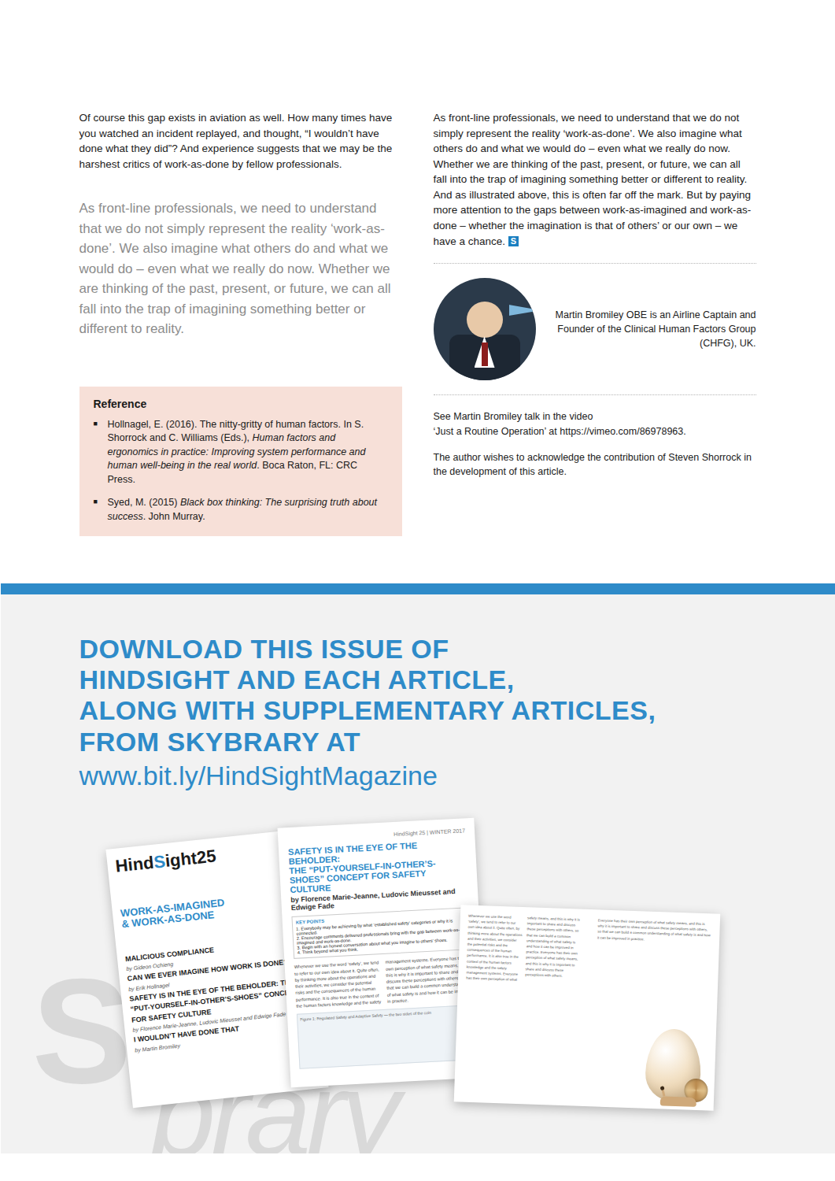Of course this gap exists in aviation as well. How many times have you watched an incident replayed, and thought, “I wouldn’t have done what they did”? And experience suggests that we may be the harshest critics of work-as-done by fellow professionals.
As front-line professionals, we need to understand that we do not simply represent the reality ‘work-as-done’. We also imagine what others do and what we would do – even what we really do now. Whether we are thinking of the past, present, or future, we can all fall into the trap of imagining something better or different to reality.
Reference
Hollnagel, E. (2016). The nitty-gritty of human factors. In S. Shorrock and C. Williams (Eds.), Human factors and ergonomics in practice: Improving system performance and human well-being in the real world. Boca Raton, FL: CRC Press.
Syed, M. (2015) Black box thinking: The surprising truth about success. John Murray.
As front-line professionals, we need to understand that we do not simply represent the reality ‘work-as-done’. We also imagine what others do and what we would do – even what we really do now. Whether we are thinking of the past, present, or future, we can all fall into the trap of imagining something better or different to reality. And as illustrated above, this is often far off the mark. But by paying more attention to the gaps between work-as-imagined and work-as-done – whether the imagination is that of others’ or our own – we have a chance. S
Martin Bromiley OBE is an Airline Captain and Founder of the Clinical Human Factors Group (CHFG), UK.
See Martin Bromiley talk in the video
‘Just a Routine Operation’ at https://vimeo.com/86978963.
The author wishes to acknowledge the contribution of Steven Shorrock in the development of this article.
Download this issue of
HindSight and each article,
along with supplementary articles,
from SKYbrary at
www.bit.ly/HindSightMagazine
SKYbrary
HindSight25
WORK-AS-IMAGINED
& WORK-AS-DONE
MALICIOUS COMPLIANCE by Gideon Ochieng CAN WE EVER IMAGINE HOW WORK IS DONE? by Erik Hollnagel SAFETY IS IN THE EYE OF THE BEHOLDER: THE “PUT-YOURSELF-IN-OTHER’S-SHOES” CONCEPT FOR SAFETY CULTURE by Florence Marie-Jeanne, Ludovic Mieusset and Edwige Fade I WOULDN’T HAVE DONE THAT by Martin Bromiley
HindSight 25 | WINTER 2017
Safety is in the eye of the beholder:
The “put-yourself-in-other’s-shoes” concept for safety culture
by Florence Marie-Jeanne, Ludovic Mieusset and Edwige Fade
KEY POINTS 1. Everybody may be achieving by what ‘established safety’ categories or why it is connected.
2. Encourage comments delivered professionals bring with the gap between work-as-imagined and work-as-done.
3. Begin with an honest conversation about what you imagine to others’ shoes.
4. Think beyond what you think.
Whenever we use the word ‘safety’, we tend to refer to our own idea about it. Quite often, by thinking more about the operations and their activities, we consider the potential risks and the consequences of the human performance. It is also true in the context of the human factors knowledge and the safety management systems. Everyone has their own perception of what safety means, and this is why it is important to share and discuss these perceptions with others, so that we can build a common understanding of what safety is and how it can be improved in practice.
Figure 1: Regulated Safety and Adaptive Safety — the two sides of the coin
Whenever we use the word ‘safety’, we tend to refer to our own idea about it. Quite often, by thinking more about the operations and their activities, we consider the potential risks and the consequences of the human performance. It is also true in the context of the human factors knowledge and the safety management systems. Everyone has their own perception of what safety means, and this is why it is important to share and discuss these perceptions with others, so that we can build a common understanding of what safety is and how it can be improved in practice. Everyone has their own perception of what safety means, and this is why it is important to share and discuss these perceptions with others.
Everyone has their own perception of what safety means, and this is why it is important to share and discuss these perceptions with others, so that we can build a common understanding of what safety is and how it can be improved in practice.